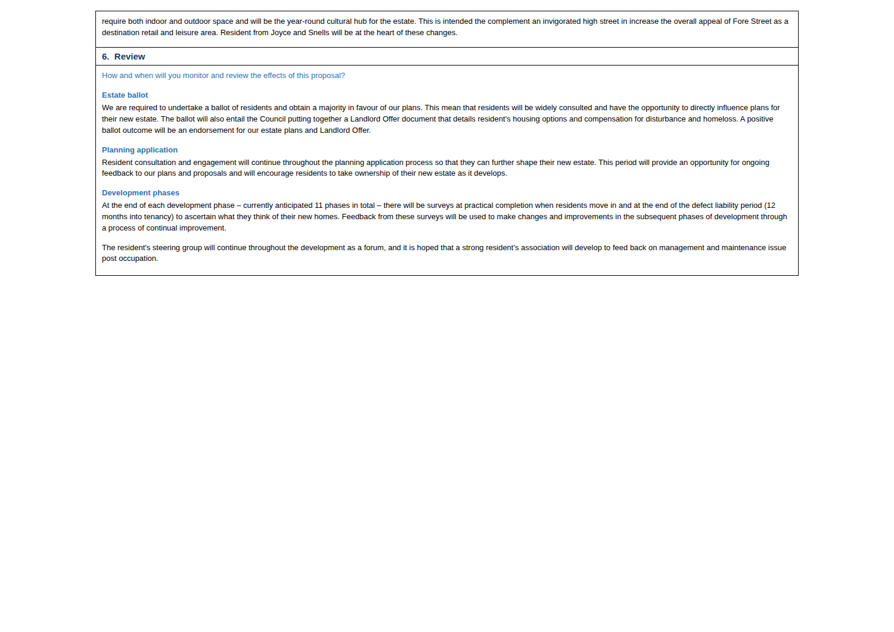require both indoor and outdoor space and will be the year-round cultural hub for the estate. This is intended the complement an invigorated high street in increase the overall appeal of Fore Street as a destination retail and leisure area. Resident from Joyce and Snells will be at the heart of these changes.
6. Review
How and when will you monitor and review the effects of this proposal?
Estate ballot
We are required to undertake a ballot of residents and obtain a majority in favour of our plans. This mean that residents will be widely consulted and have the opportunity to directly influence plans for their new estate. The ballot will also entail the Council putting together a Landlord Offer document that details resident's housing options and compensation for disturbance and homeloss. A positive ballot outcome will be an endorsement for our estate plans and Landlord Offer.
Planning application
Resident consultation and engagement will continue throughout the planning application process so that they can further shape their new estate. This period will provide an opportunity for ongoing feedback to our plans and proposals and will encourage residents to take ownership of their new estate as it develops.
Development phases
At the end of each development phase – currently anticipated 11 phases in total – there will be surveys at practical completion when residents move in and at the end of the defect liability period (12 months into tenancy) to ascertain what they think of their new homes. Feedback from these surveys will be used to make changes and improvements in the subsequent phases of development through a process of continual improvement.
The resident's steering group will continue throughout the development as a forum, and it is hoped that a strong resident's association will develop to feed back on management and maintenance issue post occupation.